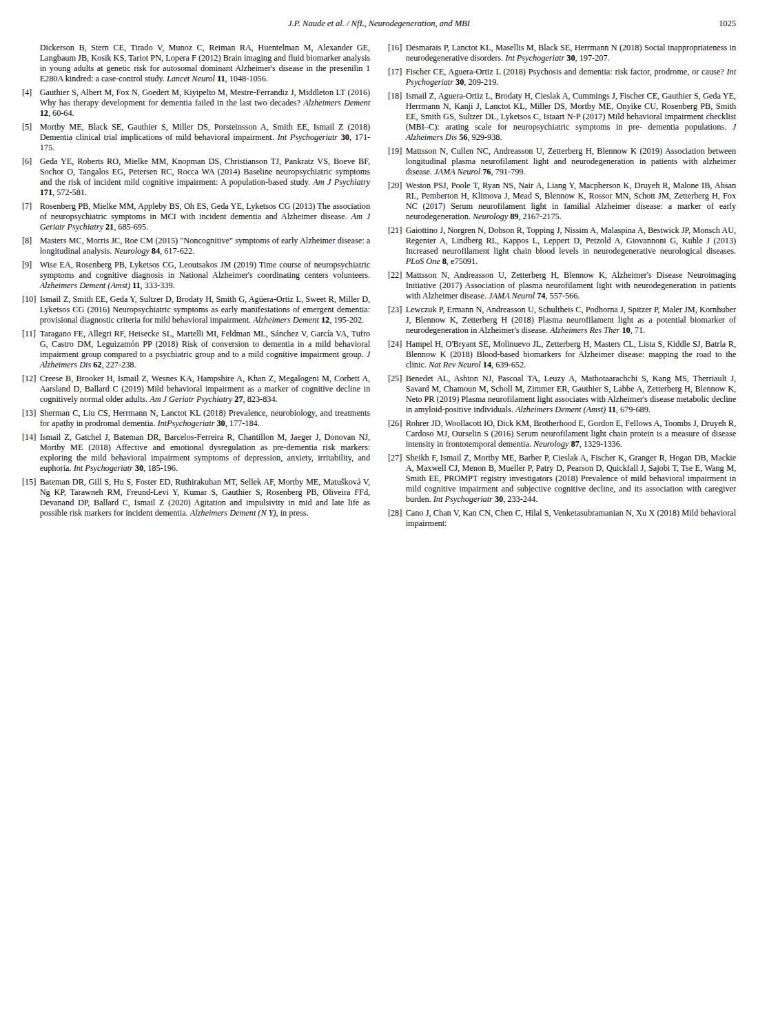J.P. Naude et al. / NfL, Neurodegeneration, and MBI 1025
Dickerson B, Stern CE, Tirado V, Munoz C, Reiman RA, Huentelman M, Alexander GE, Langbaum JB, Kosik KS, Tariot PN, Lopera F (2012) Brain imaging and fluid biomarker analysis in young adults at genetic risk for autosomal dominant Alzheimer's disease in the presenilin 1 E280A kindred: a case-control study. Lancet Neurol 11, 1048-1056.
[4] Gauthier S, Albert M, Fox N, Goedert M, Kiyipelto M, Mestre-Ferrandiz J, Middleton LT (2016) Why has therapy development for dementia failed in the last two decades? Alzheimers Dement 12, 60-64.
[5] Mortby ME, Black SE, Gauthier S, Miller DS, Porsteinsson A, Smith EE, Ismail Z (2018) Dementia clinical trial implications of mild behavioral impairment. Int Psychogeriatr 30, 171-175.
[6] Geda YE, Roberts RO, Mielke MM, Knopman DS, Christianson TJ, Pankratz VS, Boeve BF, Sochor O, Tangalos EG, Petersen RC, Rocca WA (2014) Baseline neuropsychiatric symptoms and the risk of incident mild cognitive impairment: A population-based study. Am J Psychiatry 171, 572-581.
[7] Rosenberg PB, Mielke MM, Appleby BS, Oh ES, Geda YE, Lyketsos CG (2013) The association of neuropsychiatric symptoms in MCI with incident dementia and Alzheimer disease. Am J Geriatr Psychiatry 21, 685-695.
[8] Masters MC, Morris JC, Roe CM (2015) "Noncognitive" symptoms of early Alzheimer disease: a longitudinal analysis. Neurology 84, 617-622.
[9] Wise EA, Rosenberg PB, Lyketsos CG, Leoutsakos JM (2019) Time course of neuropsychiatric symptoms and cognitive diagnosis in National Alzheimer's coordinating centers volunteers. Alzheimers Dement (Amst) 11, 333-339.
[10] Ismail Z, Smith EE, Geda Y, Sultzer D, Brodaty H, Smith G, Agüera-Ortiz L, Sweet R, Miller D, Lyketsos CG (2016) Neuropsychiatric symptoms as early manifestations of emergent dementia: provisional diagnostic criteria for mild behavioral impairment. Alzheimers Dement 12, 195-202.
[11] Taragano FE, Allegri RF, Heisecke SL, Martelli MI, Feldman ML, Sánchez V, García VA, Tufro G, Castro DM, Leguizamón PP (2018) Risk of conversion to dementia in a mild behavioral impairment group compared to a psychiatric group and to a mild cognitive impairment group. J Alzheimers Dis 62, 227-238.
[12] Creese B, Brooker H, Ismail Z, Wesnes KA, Hampshire A, Khan Z, Megalogeni M, Corbett A, Aarsland D, Ballard C (2019) Mild behavioral impairment as a marker of cognitive decline in cognitively normal older adults. Am J Geriatr Psychiatry 27, 823-834.
[13] Sherman C, Liu CS, Herrmann N, Lanctot KL (2018) Prevalence, neurobiology, and treatments for apathy in prodromal dementia. IntPsychogeriatr 30, 177-184.
[14] Ismail Z, Gatchel J, Bateman DR, Barcelos-Ferreira R, Chantillon M, Jaeger J, Donovan NJ, Mortby ME (2018) Affective and emotional dysregulation as pre-dementia risk markers: exploring the mild behavioral impairment symptoms of depression, anxiety, irritability, and euphoria. Int Psychogeriatr 30, 185-196.
[15] Bateman DR, Gill S, Hu S, Foster ED, Ruthirakuhan MT, Sellek AF, Mortby ME, Matušková V, Ng KP, Tarawneh RM, Freund-Levi Y, Kumar S, Gauthier S, Rosenberg PB, Oliveira FFd, Devanand DP, Ballard C, Ismail Z (2020) Agitation and impulsivity in mid and late life as possible risk markers for incident dementia. Alzheimers Dement (N Y), in press.
[16] Desmarais P, Lanctot KL, Masellis M, Black SE, Herrmann N (2018) Social inappropriateness in neurodegenerative disorders. Int Psychogeriatr 30, 197-207.
[17] Fischer CE, Aguera-Ortiz L (2018) Psychosis and dementia: risk factor, prodrome, or cause? Int Psychogeriatr 30, 209-219.
[18] Ismail Z, Aguera-Ortiz L, Brodaty H, Cieslak A, Cummings J, Fischer CE, Gauthier S, Geda YE, Herrmann N, Kanji J, Lanctot KL, Miller DS, Mortby ME, Onyike CU, Rosenberg PB, Smith EE, Smith GS, Sultzer DL, Lyketsos C, Istaart N-P (2017) Mild behavioral impairment checklist (MBI–C): arating scale for neuropsychiatric symptoms in pre- dementia populations. J Alzheimers Dis 56, 929-938.
[19] Mattsson N, Cullen NC, Andreasson U, Zetterberg H, Blennow K (2019) Association between longitudinal plasma neurofilament light and neurodegeneration in patients with alzheimer disease. JAMA Neurol 76, 791-799.
[20] Weston PSJ, Poole T, Ryan NS, Nair A, Liang Y, Macpherson K, Druyeh R, Malone IB, Ahsan RL, Pemberton H, Klimova J, Mead S, Blennow K, Rossor MN, Schott JM, Zetterberg H, Fox NC (2017) Serum neurofilament light in familial Alzheimer disease: a marker of early neurodegeneration. Neurology 89, 2167-2175.
[21] Gaiottino J, Norgren N, Dobson R, Topping J, Nissim A, Malaspina A, Bestwick JP, Monsch AU, Regenter A, Lindberg RL, Kappos L, Leppert D, Petzold A, Giovannoni G, Kuhle J (2013) Increased neurofilament light chain blood levels in neurodegenerative neurological diseases. PLoS One 8, e75091.
[22] Mattsson N, Andreasson U, Zetterberg H, Blennow K, Alzheimer's Disease Neuroimaging Initiative (2017) Association of plasma neurofilament light with neurodegeneration in patients with Alzheimer disease. JAMA Neurol 74, 557-566.
[23] Lewczuk P, Ermann N, Andreasson U, Schultheis C, Podhorna J, Spitzer P, Maler JM, Kornhuber J, Blennow K, Zetterberg H (2018) Plasma neurofilament light as a potential biomarker of neurodegeneration in Alzheimer's disease. Alzheimers Res Ther 10, 71.
[24] Hampel H, O'Bryant SE, Molinuevo JL, Zetterberg H, Masters CL, Lista S, Kiddle SJ, Batrla R, Blennow K (2018) Blood-based biomarkers for Alzheimer disease: mapping the road to the clinic. Nat Rev Neurol 14, 639-652.
[25] Benedet AL, Ashton NJ, Pascoal TA, Leuzy A, Mathotaarachchi S, Kang MS, Therriault J, Savard M, Chamoun M, Scholl M, Zimmer ER, Gauthier S, Labbe A, Zetterberg H, Blennow K, Neto PR (2019) Plasma neurofilament light associates with Alzheimer's disease metabolic decline in amyloid-positive individuals. Alzheimers Dement (Amst) 11, 679-689.
[26] Rohrer JD, Woollacott IO, Dick KM, Brotherhood E, Gordon E, Fellows A, Toombs J, Druyeh R, Cardoso MJ, Ourselin S (2016) Serum neurofilament light chain protein is a measure of disease intensity in frontotemporal dementia. Neurology 87, 1329-1336.
[27] Sheikh F, Ismail Z, Mortby ME, Barber P, Cieslak A, Fischer K, Granger R, Hogan DB, Mackie A, Maxwell CJ, Menon B, Mueller P, Patry D, Pearson D, Quickfall J, Sajobi T, Tse E, Wang M, Smith EE, PROMPT registry investigators (2018) Prevalence of mild behavioral impairment in mild cognitive impairment and subjective cognitive decline, and its association with caregiver burden. Int Psychogeriatr 30, 233-244.
[28] Cano J, Chan V, Kan CN, Chen C, Hilal S, Venketasubramanian N, Xu X (2018) Mild behavioral impairment: